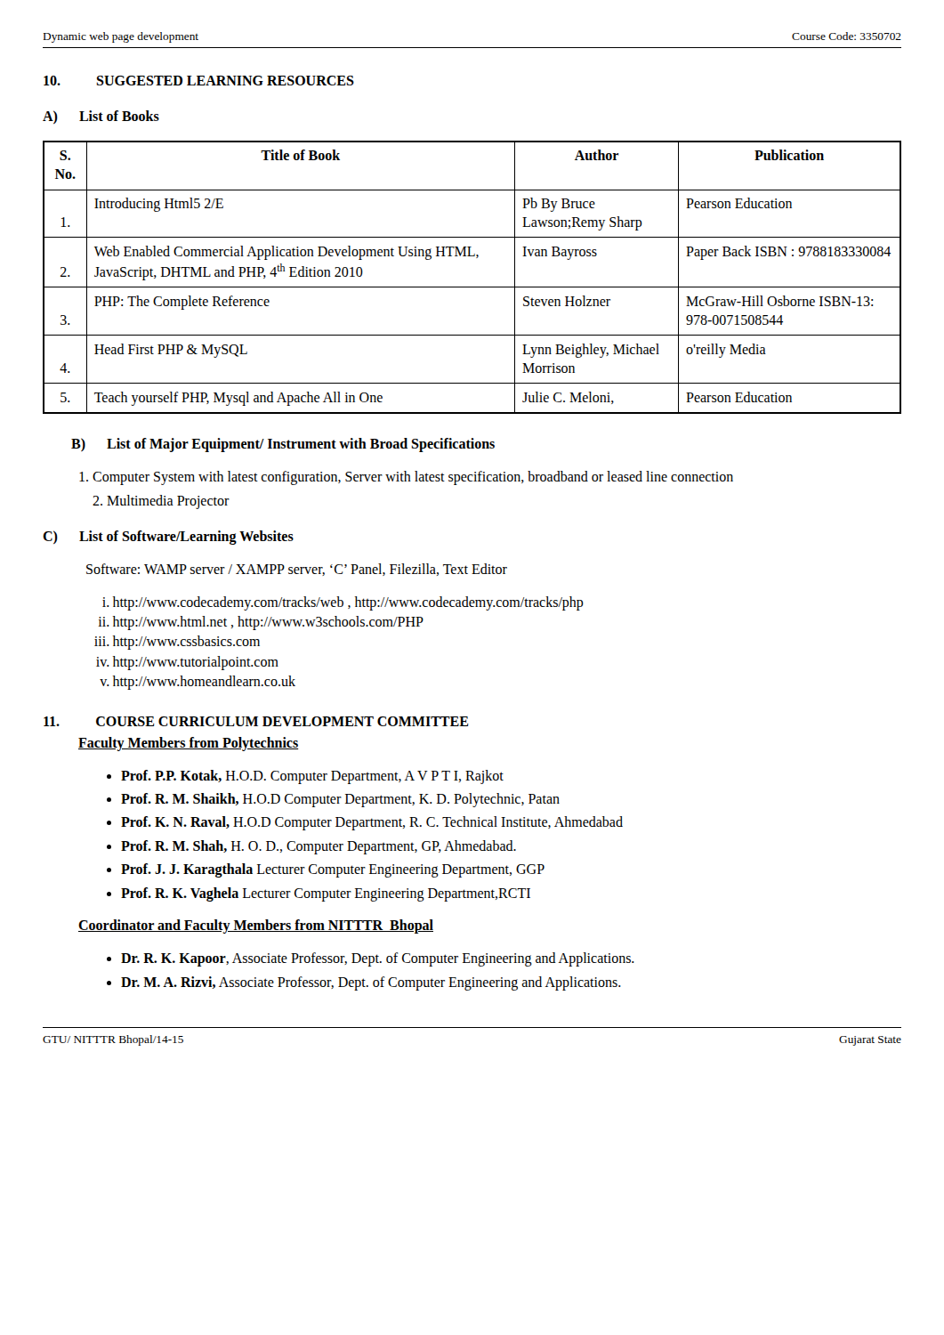Dynamic web page development Course Code: 3350702
10. SUGGESTED LEARNING RESOURCES
A) List of Books
| S. No. | Title of Book | Author | Publication |
| --- | --- | --- | --- |
| 1. | Introducing Html5 2/E | Pb By Bruce Lawson;Remy Sharp | Pearson Education |
| 2. | Web Enabled Commercial Application Development Using HTML, JavaScript, DHTML and PHP, 4 th Edition 2010 | Ivan Bayross | Paper Back ISBN : 9788183330084 |
| 3. | PHP: The Complete Reference | Steven Holzner | McGraw-Hill Osborne ISBN-13: 978-0071508544 |
| 4. | Head First PHP & MySQL | Lynn Beighley, Michael Morrison | o'reilly Media |
| 5. | Teach yourself PHP, Mysql and Apache All in One | Julie C. Meloni, | Pearson Education |
B) List of Major Equipment/ Instrument with Broad Specifications
1. Computer System with latest configuration, Server with latest specification, broadband or leased line connection
2. Multimedia Projector
C) List of Software/Learning Websites
Software: WAMP server / XAMPP server, ‘C’ Panel, Filezilla, Text Editor
i. http://www.codecademy.com/tracks/web , http://www.codecademy.com/tracks/php
ii. http://www.html.net , http://www.w3schools.com/PHP
iii. http://www.cssbasics.com
iv. http://www.tutorialpoint.com
v. http://www.homeandlearn.co.uk
11. COURSE CURRICULUM DEVELOPMENT COMMITTEE
Faculty Members from Polytechnics
Prof. P.P. Kotak, H.O.D. Computer Department, A V P T I, Rajkot
Prof. R. M. Shaikh, H.O.D Computer Department, K. D. Polytechnic, Patan
Prof. K. N. Raval, H.O.D Computer Department, R. C. Technical Institute, Ahmedabad
Prof. R. M. Shah, H. O. D., Computer Department, GP, Ahmedabad.
Prof. J. J. Karagthala Lecturer Computer Engineering Department, GGP
Prof. R. K. Vaghela Lecturer Computer Engineering Department,RCTI
Coordinator and Faculty Members from NITTTR Bhopal
Dr. R. K. Kapoor, Associate Professor, Dept. of Computer Engineering and Applications.
Dr. M. A. Rizvi, Associate Professor, Dept. of Computer Engineering and Applications.
GTU/ NITTTR Bhopal/14-15 Gujarat State